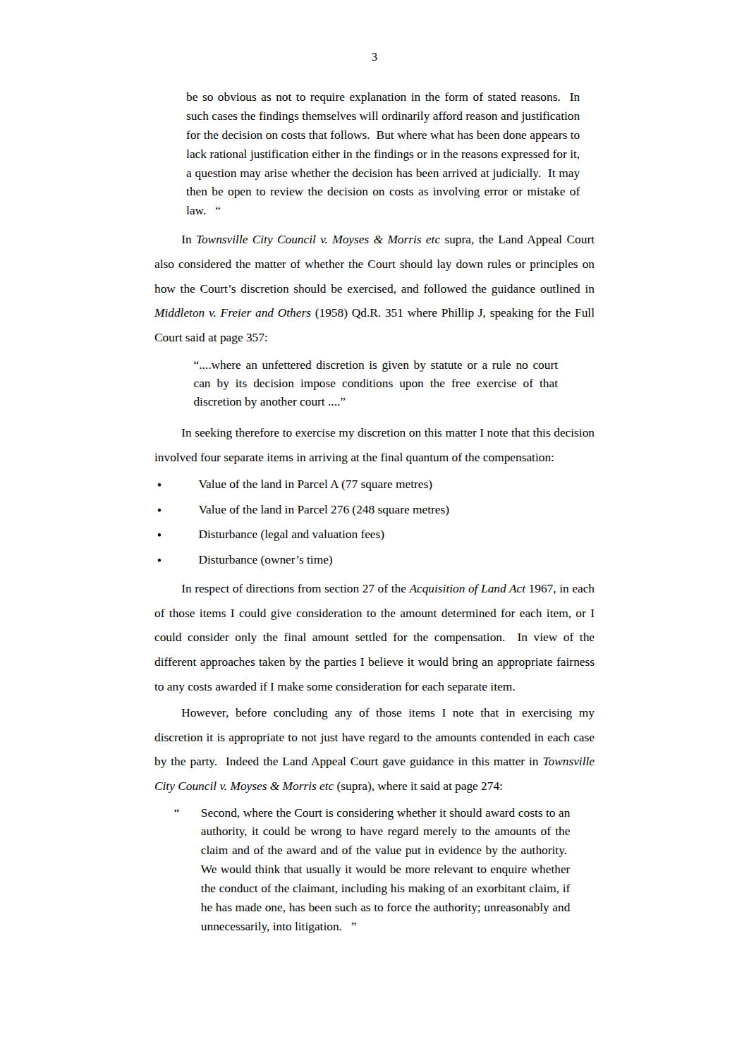3
be so obvious as not to require explanation in the form of stated reasons. In such cases the findings themselves will ordinarily afford reason and justification for the decision on costs that follows. But where what has been done appears to lack rational justification either in the findings or in the reasons expressed for it, a question may arise whether the decision has been arrived at judicially. It may then be open to review the decision on costs as involving error or mistake of law. “
In Townsville City Council v. Moyses & Morris etc supra, the Land Appeal Court also considered the matter of whether the Court should lay down rules or principles on how the Court’s discretion should be exercised, and followed the guidance outlined in Middleton v. Freier and Others (1958) Qd.R. 351 where Phillip J, speaking for the Full Court said at page 357:
“....where an unfettered discretion is given by statute or a rule no court can by its decision impose conditions upon the free exercise of that discretion by another court ....”
In seeking therefore to exercise my discretion on this matter I note that this decision involved four separate items in arriving at the final quantum of the compensation:
Value of the land in Parcel A (77 square metres)
Value of the land in Parcel 276 (248 square metres)
Disturbance (legal and valuation fees)
Disturbance (owner’s time)
In respect of directions from section 27 of the Acquisition of Land Act 1967, in each of those items I could give consideration to the amount determined for each item, or I could consider only the final amount settled for the compensation. In view of the different approaches taken by the parties I believe it would bring an appropriate fairness to any costs awarded if I make some consideration for each separate item.
However, before concluding any of those items I note that in exercising my discretion it is appropriate to not just have regard to the amounts contended in each case by the party. Indeed the Land Appeal Court gave guidance in this matter in Townsville City Council v. Moyses & Morris etc (supra), where it said at page 274:
“
Second, where the Court is considering whether it should award costs to an authority, it could be wrong to have regard merely to the amounts of the claim and of the award and of the value put in evidence by the authority. We would think that usually it would be more relevant to enquire whether the conduct of the claimant, including his making of an exorbitant claim, if he has made one, has been such as to force the authority; unreasonably and unnecessarily, into litigation. ”